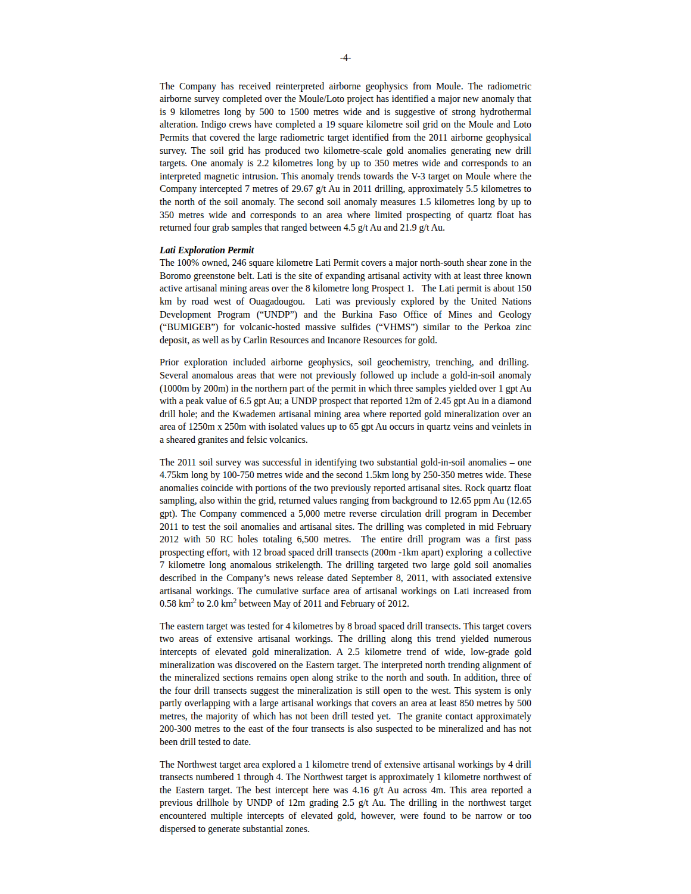-4-
The Company has received reinterpreted airborne geophysics from Moule. The radiometric airborne survey completed over the Moule/Loto project has identified a major new anomaly that is 9 kilometres long by 500 to 1500 metres wide and is suggestive of strong hydrothermal alteration. Indigo crews have completed a 19 square kilometre soil grid on the Moule and Loto Permits that covered the large radiometric target identified from the 2011 airborne geophysical survey. The soil grid has produced two kilometre-scale gold anomalies generating new drill targets. One anomaly is 2.2 kilometres long by up to 350 metres wide and corresponds to an interpreted magnetic intrusion. This anomaly trends towards the V-3 target on Moule where the Company intercepted 7 metres of 29.67 g/t Au in 2011 drilling, approximately 5.5 kilometres to the north of the soil anomaly. The second soil anomaly measures 1.5 kilometres long by up to 350 metres wide and corresponds to an area where limited prospecting of quartz float has returned four grab samples that ranged between 4.5 g/t Au and 21.9 g/t Au.
Lati Exploration Permit
The 100% owned, 246 square kilometre Lati Permit covers a major north-south shear zone in the Boromo greenstone belt. Lati is the site of expanding artisanal activity with at least three known active artisanal mining areas over the 8 kilometre long Prospect 1. The Lati permit is about 150 km by road west of Ouagadougou. Lati was previously explored by the United Nations Development Program (“UNDP”) and the Burkina Faso Office of Mines and Geology (“BUMIGEB”) for volcanic-hosted massive sulfides (“VHMS”) similar to the Perkoa zinc deposit, as well as by Carlin Resources and Incanore Resources for gold.
Prior exploration included airborne geophysics, soil geochemistry, trenching, and drilling. Several anomalous areas that were not previously followed up include a gold-in-soil anomaly (1000m by 200m) in the northern part of the permit in which three samples yielded over 1 gpt Au with a peak value of 6.5 gpt Au; a UNDP prospect that reported 12m of 2.45 gpt Au in a diamond drill hole; and the Kwademen artisanal mining area where reported gold mineralization over an area of 1250m x 250m with isolated values up to 65 gpt Au occurs in quartz veins and veinlets in a sheared granites and felsic volcanics.
The 2011 soil survey was successful in identifying two substantial gold-in-soil anomalies – one 4.75km long by 100-750 metres wide and the second 1.5km long by 250-350 metres wide. These anomalies coincide with portions of the two previously reported artisanal sites. Rock quartz float sampling, also within the grid, returned values ranging from background to 12.65 ppm Au (12.65 gpt). The Company commenced a 5,000 metre reverse circulation drill program in December 2011 to test the soil anomalies and artisanal sites. The drilling was completed in mid February 2012 with 50 RC holes totaling 6,500 metres. The entire drill program was a first pass prospecting effort, with 12 broad spaced drill transects (200m -1km apart) exploring a collective 7 kilometre long anomalous strikelength. The drilling targeted two large gold soil anomalies described in the Company’s news release dated September 8, 2011, with associated extensive artisanal workings. The cumulative surface area of artisanal workings on Lati increased from 0.58 km2 to 2.0 km2 between May of 2011 and February of 2012.
The eastern target was tested for 4 kilometres by 8 broad spaced drill transects. This target covers two areas of extensive artisanal workings. The drilling along this trend yielded numerous intercepts of elevated gold mineralization. A 2.5 kilometre trend of wide, low-grade gold mineralization was discovered on the Eastern target. The interpreted north trending alignment of the mineralized sections remains open along strike to the north and south. In addition, three of the four drill transects suggest the mineralization is still open to the west. This system is only partly overlapping with a large artisanal workings that covers an area at least 850 metres by 500 metres, the majority of which has not been drill tested yet. The granite contact approximately 200-300 metres to the east of the four transects is also suspected to be mineralized and has not been drill tested to date.
The Northwest target area explored a 1 kilometre trend of extensive artisanal workings by 4 drill transects numbered 1 through 4. The Northwest target is approximately 1 kilometre northwest of the Eastern target. The best intercept here was 4.16 g/t Au across 4m. This area reported a previous drillhole by UNDP of 12m grading 2.5 g/t Au. The drilling in the northwest target encountered multiple intercepts of elevated gold, however, were found to be narrow or too dispersed to generate substantial zones.